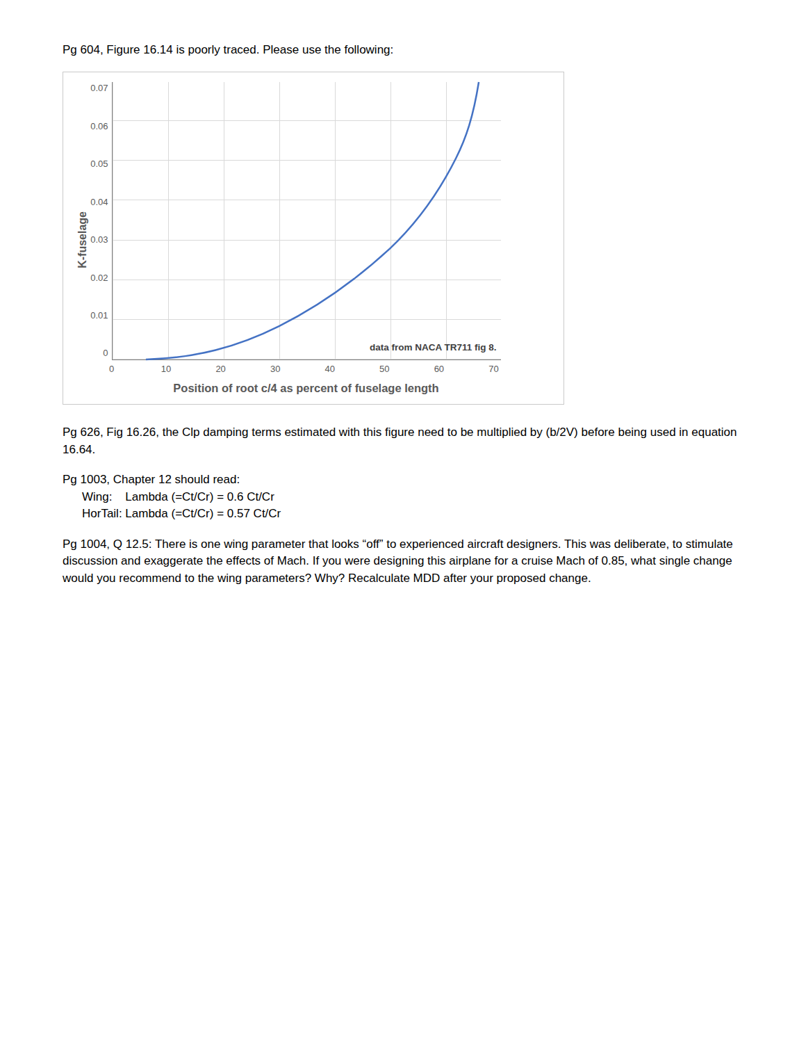Pg 604, Figure 16.14 is poorly traced. Please use the following:
K-fuselage
0.07
0.06
0.05
0.04
0.03
0.02
0.01
0
data from NACA TR711 fig 8.
010203040506070
Position of root c/4 as percent of fuselage length
Pg 626, Fig 16.26, the Clp damping terms estimated with this figure need to be multiplied by (b/2V) before being used in equation 16.64.
Pg 1003, Chapter 12 should read:
Wing: Lambda (=Ct/Cr) = 0.6 Ct/Cr
HorTail: Lambda (=Ct/Cr) = 0.57 Ct/Cr
Pg 1004, Q 12.5: There is one wing parameter that looks “off” to experienced aircraft designers. This was deliberate, to stimulate discussion and exaggerate the effects of Mach. If you were designing this airplane for a cruise Mach of 0.85, what single change would you recommend to the wing parameters? Why? Recalculate MDD after your proposed change.